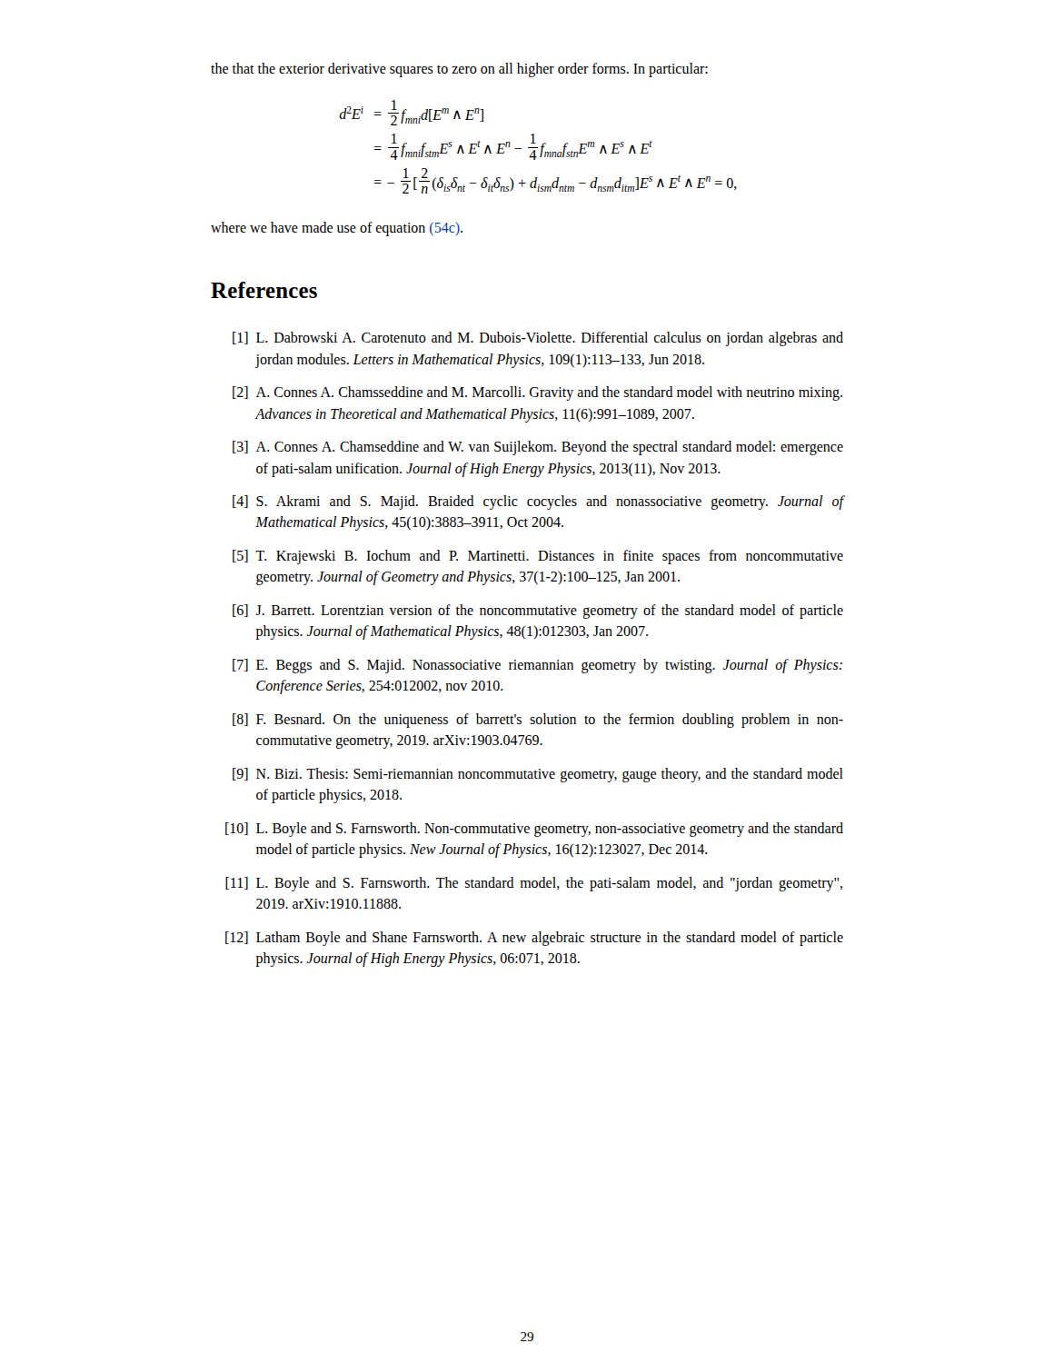the that the exterior derivative squares to zero on all higher order forms. In particular:
d2Ei = 12 fmnid[Em∧En]
= 14 fmnifstmEs∧Et∧En − 14 fmnafstnEm∧Es∧Et
= − 12[2 n(δisδnt − δitδns) + dismdntm − dnsmditm]Es∧Et∧En = 0,
where we have made use of equation (54c).
References
L. Dabrowski A. Carotenuto and M. Dubois-Violette. Differential calculus on jordan algebras and jordan modules. Letters in Mathematical Physics, 109(1):113–133, Jun 2018.
A. Connes A. Chamsseddine and M. Marcolli. Gravity and the standard model with neutrino mixing. Advances in Theoretical and Mathematical Physics, 11(6):991–1089, 2007.
A. Connes A. Chamseddine and W. van Suijlekom. Beyond the spectral standard model: emergence of pati-salam unification. Journal of High Energy Physics, 2013(11), Nov 2013.
S. Akrami and S. Majid. Braided cyclic cocycles and nonassociative geometry. Journal of Mathematical Physics, 45(10):3883–3911, Oct 2004.
T. Krajewski B. Iochum and P. Martinetti. Distances in finite spaces from noncommutative geometry. Journal of Geometry and Physics, 37(1-2):100–125, Jan 2001.
J. Barrett. Lorentzian version of the noncommutative geometry of the standard model of particle physics. Journal of Mathematical Physics, 48(1):012303, Jan 2007.
E. Beggs and S. Majid. Nonassociative riemannian geometry by twisting. Journal of Physics: Conference Series, 254:012002, nov 2010.
F. Besnard. On the uniqueness of barrett's solution to the fermion doubling problem in non-commutative geometry, 2019. arXiv:1903.04769.
N. Bizi. Thesis: Semi-riemannian noncommutative geometry, gauge theory, and the standard model of particle physics, 2018.
L. Boyle and S. Farnsworth. Non-commutative geometry, non-associative geometry and the standard model of particle physics. New Journal of Physics, 16(12):123027, Dec 2014.
L. Boyle and S. Farnsworth. The standard model, the pati-salam model, and "jordan geometry", 2019. arXiv:1910.11888.
Latham Boyle and Shane Farnsworth. A new algebraic structure in the standard model of particle physics. Journal of High Energy Physics, 06:071, 2018.
29